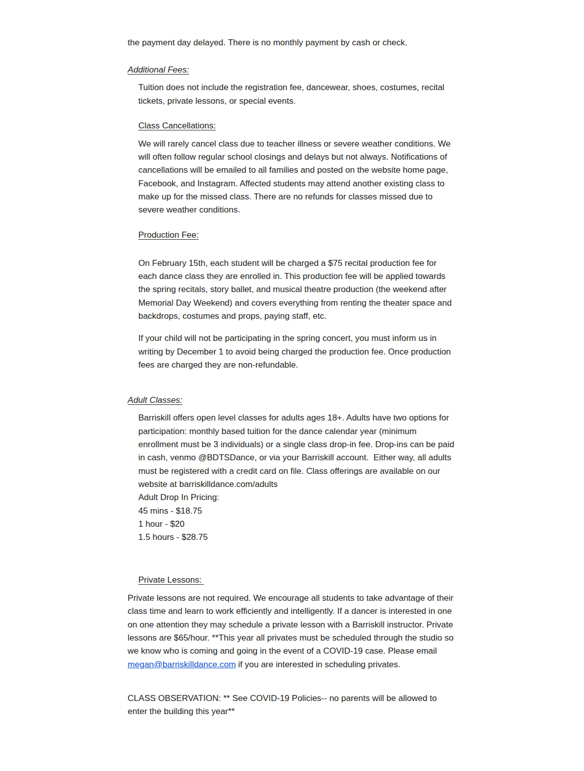the payment day delayed. There is no monthly payment by cash or check.
Additional Fees:
Tuition does not include the registration fee, dancewear, shoes, costumes, recital tickets, private lessons, or special events.
Class Cancellations:
We will rarely cancel class due to teacher illness or severe weather conditions. We will often follow regular school closings and delays but not always. Notifications of cancellations will be emailed to all families and posted on the website home page, Facebook, and Instagram. Affected students may attend another existing class to make up for the missed class. There are no refunds for classes missed due to severe weather conditions.
Production Fee:
On February 15th, each student will be charged a $75 recital production fee for each dance class they are enrolled in. This production fee will be applied towards the spring recitals, story ballet, and musical theatre production (the weekend after Memorial Day Weekend) and covers everything from renting the theater space and backdrops, costumes and props, paying staff, etc.
If your child will not be participating in the spring concert, you must inform us in writing by December 1 to avoid being charged the production fee. Once production fees are charged they are non-refundable.
Adult Classes:
Barriskill offers open level classes for adults ages 18+. Adults have two options for participation: monthly based tuition for the dance calendar year (minimum enrollment must be 3 individuals) or a single class drop-in fee. Drop-ins can be paid in cash, venmo @BDTSDance, or via your Barriskill account. Either way, all adults must be registered with a credit card on file. Class offerings are available on our website at barriskilldance.com/adults
Adult Drop In Pricing:
45 mins - $18.75
1 hour - $20
1.5 hours - $28.75
Private Lessons:
Private lessons are not required. We encourage all students to take advantage of their class time and learn to work efficiently and intelligently. If a dancer is interested in one on one attention they may schedule a private lesson with a Barriskill instructor. Private lessons are $65/hour. **This year all privates must be scheduled through the studio so we know who is coming and going in the event of a COVID-19 case. Please email megan@barriskilldance.com if you are interested in scheduling privates.
CLASS OBSERVATION: ** See COVID-19 Policies-- no parents will be allowed to enter the building this year**